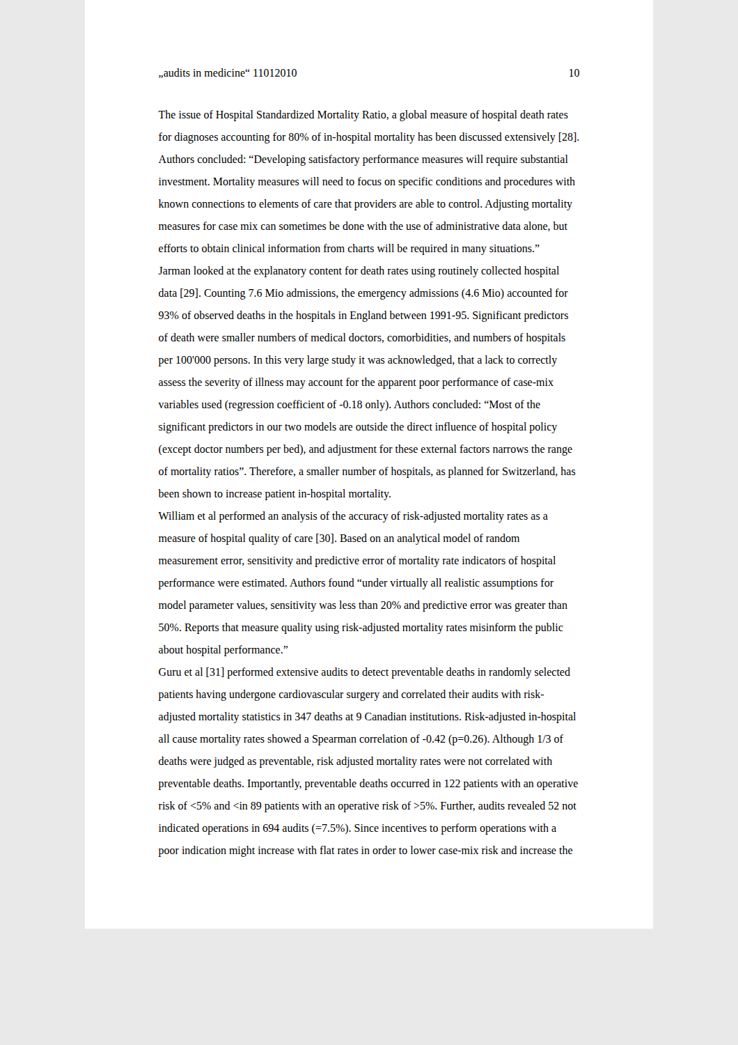„audits in medicine“ 11012010 10
The issue of Hospital Standardized Mortality Ratio, a global measure of hospital death rates for diagnoses accounting for 80% of in-hospital mortality has been discussed extensively [28]. Authors concluded: “Developing satisfactory performance measures will require substantial investment. Mortality measures will need to focus on specific conditions and procedures with known connections to elements of care that providers are able to control. Adjusting mortality measures for case mix can sometimes be done with the use of administrative data alone, but efforts to obtain clinical information from charts will be required in many situations.”
Jarman looked at the explanatory content for death rates using routinely collected hospital data [29]. Counting 7.6 Mio admissions, the emergency admissions (4.6 Mio) accounted for 93% of observed deaths in the hospitals in England between 1991-95. Significant predictors of death were smaller numbers of medical doctors, comorbidities, and numbers of hospitals per 100'000 persons. In this very large study it was acknowledged, that a lack to correctly assess the severity of illness may account for the apparent poor performance of case-mix variables used (regression coefficient of -0.18 only). Authors concluded: “Most of the significant predictors in our two models are outside the direct influence of hospital policy (except doctor numbers per bed), and adjustment for these external factors narrows the range of mortality ratios”. Therefore, a smaller number of hospitals, as planned for Switzerland, has been shown to increase patient in-hospital mortality.
William et al performed an analysis of the accuracy of risk-adjusted mortality rates as a measure of hospital quality of care [30]. Based on an analytical model of random measurement error, sensitivity and predictive error of mortality rate indicators of hospital performance were estimated. Authors found “under virtually all realistic assumptions for model parameter values, sensitivity was less than 20% and predictive error was greater than 50%. Reports that measure quality using risk-adjusted mortality rates misinform the public about hospital performance.”
Guru et al [31] performed extensive audits to detect preventable deaths in randomly selected patients having undergone cardiovascular surgery and correlated their audits with risk-adjusted mortality statistics in 347 deaths at 9 Canadian institutions. Risk-adjusted in-hospital all cause mortality rates showed a Spearman correlation of -0.42 (p=0.26). Although 1/3 of deaths were judged as preventable, risk adjusted mortality rates were not correlated with preventable deaths. Importantly, preventable deaths occurred in 122 patients with an operative risk of <5% and <in 89 patients with an operative risk of >5%. Further, audits revealed 52 not indicated operations in 694 audits (=7.5%). Since incentives to perform operations with a poor indication might increase with flat rates in order to lower case-mix risk and increase the